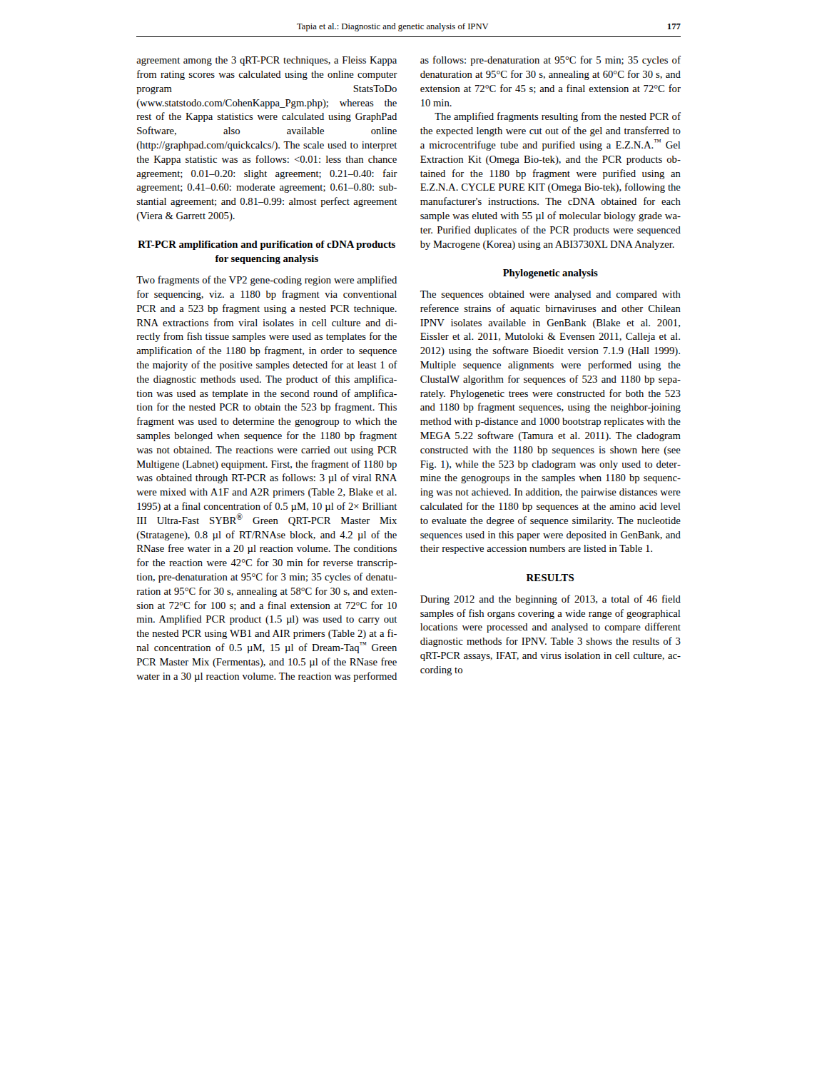Tapia et al.: Diagnostic and genetic analysis of IPNV 177
agreement among the 3 qRT-PCR techniques, a Fleiss Kappa from rating scores was calculated using the online computer program StatsToDo (www.statstodo.com/CohenKappa_Pgm.php); whereas the rest of the Kappa statistics were calculated using GraphPad Software, also available online (http://graphpad.com/quickcalcs/). The scale used to interpret the Kappa statistic was as follows: <0.01: less than chance agreement; 0.01–0.20: slight agreement; 0.21–0.40: fair agreement; 0.41–0.60: moderate agreement; 0.61–0.80: substantial agreement; and 0.81–0.99: almost perfect agreement (Viera & Garrett 2005).
RT-PCR amplification and purification of cDNA products for sequencing analysis
Two fragments of the VP2 gene-coding region were amplified for sequencing, viz. a 1180 bp fragment via conventional PCR and a 523 bp fragment using a nested PCR technique. RNA extractions from viral isolates in cell culture and directly from fish tissue samples were used as templates for the amplification of the 1180 bp fragment, in order to sequence the majority of the positive samples detected for at least 1 of the diagnostic methods used. The product of this amplification was used as template in the second round of amplification for the nested PCR to obtain the 523 bp fragment. This fragment was used to determine the genogroup to which the samples belonged when sequence for the 1180 bp fragment was not obtained. The reactions were carried out using PCR Multigene (Labnet) equipment. First, the fragment of 1180 bp was obtained through RT-PCR as follows: 3 µl of viral RNA were mixed with A1F and A2R primers (Table 2, Blake et al. 1995) at a final concentration of 0.5 µM, 10 µl of 2× Brilliant III Ultra-Fast SYBR® Green QRT-PCR Master Mix (Stratagene), 0.8 µl of RT/RNAse block, and 4.2 µl of the RNase free water in a 20 µl reaction volume. The conditions for the reaction were 42°C for 30 min for reverse transcription, pre-denaturation at 95°C for 3 min; 35 cycles of denaturation at 95°C for 30 s, annealing at 58°C for 30 s, and extension at 72°C for 100 s; and a final extension at 72°C for 10 min. Amplified PCR product (1.5 µl) was used to carry out the nested PCR using WB1 and AIR primers (Table 2) at a final concentration of 0.5 µM, 15 µl of Dream-Taq™ Green PCR Master Mix (Fermentas), and 10.5 µl of the RNase free water in a 30 µl reaction volume. The reaction was performed as follows: pre-denaturation at 95°C for 5 min; 35 cycles of denaturation at 95°C for 30 s, annealing at 60°C for 30 s, and extension at 72°C for 45 s; and a final extension at 72°C for 10 min.
The amplified fragments resulting from the nested PCR of the expected length were cut out of the gel and transferred to a microcentrifuge tube and purified using a E.Z.N.A.™ Gel Extraction Kit (Omega Bio-tek), and the PCR products obtained for the 1180 bp fragment were purified using an E.Z.N.A. CYCLE PURE KIT (Omega Bio-tek), following the manufacturer's instructions. The cDNA obtained for each sample was eluted with 55 µl of molecular biology grade water. Purified duplicates of the PCR products were sequenced by Macrogene (Korea) using an ABI3730XL DNA Analyzer.
Phylogenetic analysis
The sequences obtained were analysed and compared with reference strains of aquatic birnaviruses and other Chilean IPNV isolates available in GenBank (Blake et al. 2001, Eissler et al. 2011, Mutoloki & Evensen 2011, Calleja et al. 2012) using the software Bioedit version 7.1.9 (Hall 1999). Multiple sequence alignments were performed using the ClustalW algorithm for sequences of 523 and 1180 bp separately. Phylogenetic trees were constructed for both the 523 and 1180 bp fragment sequences, using the neighbor-joining method with p-distance and 1000 bootstrap replicates with the MEGA 5.22 software (Tamura et al. 2011). The cladogram constructed with the 1180 bp sequences is shown here (see Fig. 1), while the 523 bp cladogram was only used to determine the genogroups in the samples when 1180 bp sequencing was not achieved. In addition, the pairwise distances were calculated for the 1180 bp sequences at the amino acid level to evaluate the degree of sequence similarity. The nucleotide sequences used in this paper were deposited in GenBank, and their respective accession numbers are listed in Table 1.
Results
During 2012 and the beginning of 2013, a total of 46 field samples of fish organs covering a wide range of geographical locations were processed and analysed to compare different diagnostic methods for IPNV. Table 3 shows the results of 3 qRT-PCR assays, IFAT, and virus isolation in cell culture, according to